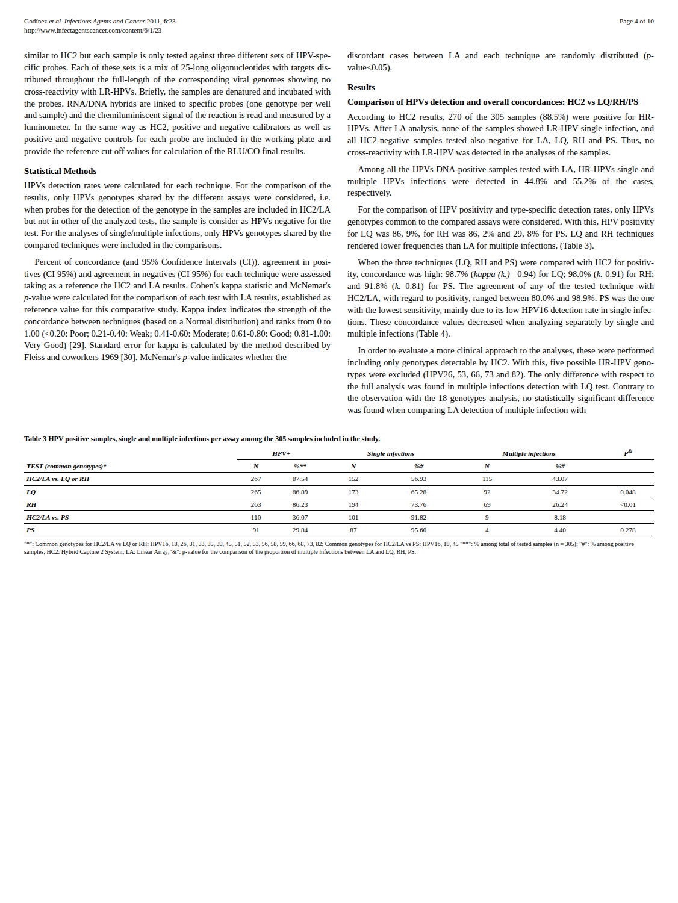Godínez et al. Infectious Agents and Cancer 2011, 6:23
http://www.infectagentscancer.com/content/6/1/23
Page 4 of 10
similar to HC2 but each sample is only tested against three different sets of HPV-specific probes. Each of these sets is a mix of 25-long oligonucleotides with targets distributed throughout the full-length of the corresponding viral genomes showing no cross-reactivity with LR-HPVs. Briefly, the samples are denatured and incubated with the probes. RNA/DNA hybrids are linked to specific probes (one genotype per well and sample) and the chemiluminiscent signal of the reaction is read and measured by a luminometer. In the same way as HC2, positive and negative calibrators as well as positive and negative controls for each probe are included in the working plate and provide the reference cut off values for calculation of the RLU/CO final results.
Statistical Methods
HPVs detection rates were calculated for each technique. For the comparison of the results, only HPVs genotypes shared by the different assays were considered, i.e. when probes for the detection of the genotype in the samples are included in HC2/LA but not in other of the analyzed tests, the sample is consider as HPVs negative for the test. For the analyses of single/multiple infections, only HPVs genotypes shared by the compared techniques were included in the comparisons.
Percent of concordance (and 95% Confidence Intervals (CI)), agreement in positives (CI 95%) and agreement in negatives (CI 95%) for each technique were assessed taking as a reference the HC2 and LA results. Cohen's kappa statistic and McNemar's p-value were calculated for the comparison of each test with LA results, established as reference value for this comparative study. Kappa index indicates the strength of the concordance between techniques (based on a Normal distribution) and ranks from 0 to 1.00 (<0.20: Poor; 0.21-0.40: Weak; 0.41-0.60: Moderate; 0.61-0.80: Good; 0.81-1.00: Very Good) [29]. Standard error for kappa is calculated by the method described by Fleiss and coworkers 1969 [30]. McNemar's p-value indicates whether the
discordant cases between LA and each technique are randomly distributed (p-value<0.05).
Results
Comparison of HPVs detection and overall concordances: HC2 vs LQ/RH/PS
According to HC2 results, 270 of the 305 samples (88.5%) were positive for HR-HPVs. After LA analysis, none of the samples showed LR-HPV single infection, and all HC2-negative samples tested also negative for LA, LQ, RH and PS. Thus, no cross-reactivity with LR-HPV was detected in the analyses of the samples.
Among all the HPVs DNA-positive samples tested with LA, HR-HPVs single and multiple HPVs infections were detected in 44.8% and 55.2% of the cases, respectively.
For the comparison of HPV positivity and type-specific detection rates, only HPVs genotypes common to the compared assays were considered. With this, HPV positivity for LQ was 86, 9%, for RH was 86, 2% and 29, 8% for PS. LQ and RH techniques rendered lower frequencies than LA for multiple infections, (Table 3).
When the three techniques (LQ, RH and PS) were compared with HC2 for positivity, concordance was high: 98.7% (kappa (k.)= 0.94) for LQ; 98.0% (k. 0.91) for RH; and 91.8% (k. 0.81) for PS. The agreement of any of the tested technique with HC2/LA, with regard to positivity, ranged between 80.0% and 98.9%. PS was the one with the lowest sensitivity, mainly due to its low HPV16 detection rate in single infections. These concordance values decreased when analyzing separately by single and multiple infections (Table 4).
In order to evaluate a more clinical approach to the analyses, these were performed including only genotypes detectable by HC2. With this, five possible HR-HPV genotypes were excluded (HPV26, 53, 66, 73 and 82). The only difference with respect to the full analysis was found in multiple infections detection with LQ test. Contrary to the observation with the 18 genotypes analysis, no statistically significant difference was found when comparing LA detection of multiple infection with
Table 3 HPV positive samples, single and multiple infections per assay among the 305 samples included in the study.
| | HPV+ | Single infections | Multiple infections | P & |
| --- | --- | --- | --- | --- |
| TEST (common genotypes)* | N | %** | N | %# | N | %# | |
| HC2/LA vs. LQ or RH | 267 | 87.54 | 152 | 56.93 | 115 | 43.07 | |
| LQ | 265 | 86.89 | 173 | 65.28 | 92 | 34.72 | 0.048 |
| RH | 263 | 86.23 | 194 | 73.76 | 69 | 26.24 | <0.01 |
| HC2/LA vs. PS | 110 | 36.07 | 101 | 91.82 | 9 | 8.18 | |
| PS | 91 | 29.84 | 87 | 95.60 | 4 | 4.40 | 0.278 |
"*": Common genotypes for HC2/LA vs LQ or RH: HPV16, 18, 26, 31, 33, 35, 39, 45, 51, 52, 53, 56, 58, 59, 66, 68, 73, 82; Common genotypes for HC2/LA vs PS: HPV16, 18, 45 "**": % among total of tested samples (n = 305); "#": % among positive samples; HC2: Hybrid Capture 2 System; LA: Linear Array;"&": p-value for the comparison of the proportion of multiple infections between LA and LQ, RH, PS.